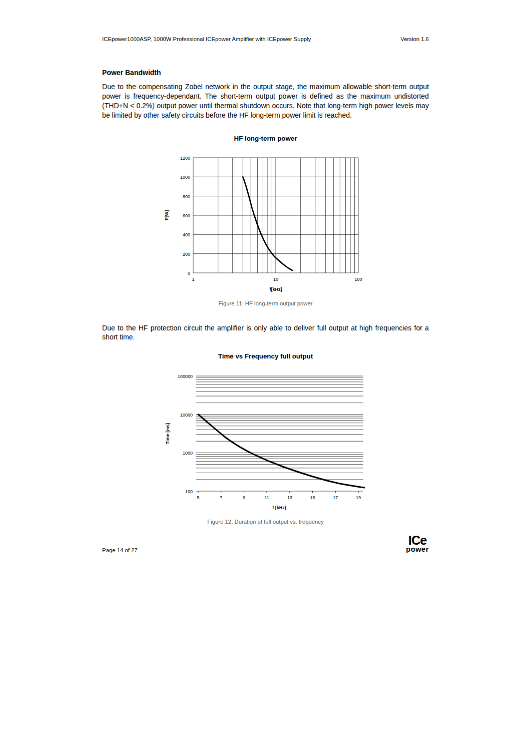ICEpower1000ASP, 1000W Professional ICEpower Amplifier with ICEpower Supply
Version 1.6
Power Bandwidth
Due to the compensating Zobel network in the output stage, the maximum allowable short-term output power is frequency-dependant. The short-term output power is defined as the maximum undistorted (THD+N < 0.2%) output power until thermal shutdown occurs. Note that long-term high power levels may be limited by other safety circuits before the HF long-term power limit is reached.
HF long-term power
1200 1000 800 600 400 200 0 1 10 100 f[kHz] P[W]
Figure 11: HF long-term output power
Due to the HF protection circuit the amplifier is only able to deliver full output at high frequencies for a short time.
Time vs Frequency full output
100000 10000 1000 100 5 7 9 11 13 15 17 19 f [kHz] Time [ms]
Figure 12: Duration of full output vs. frequency
Page 14 of 27
ICe
power